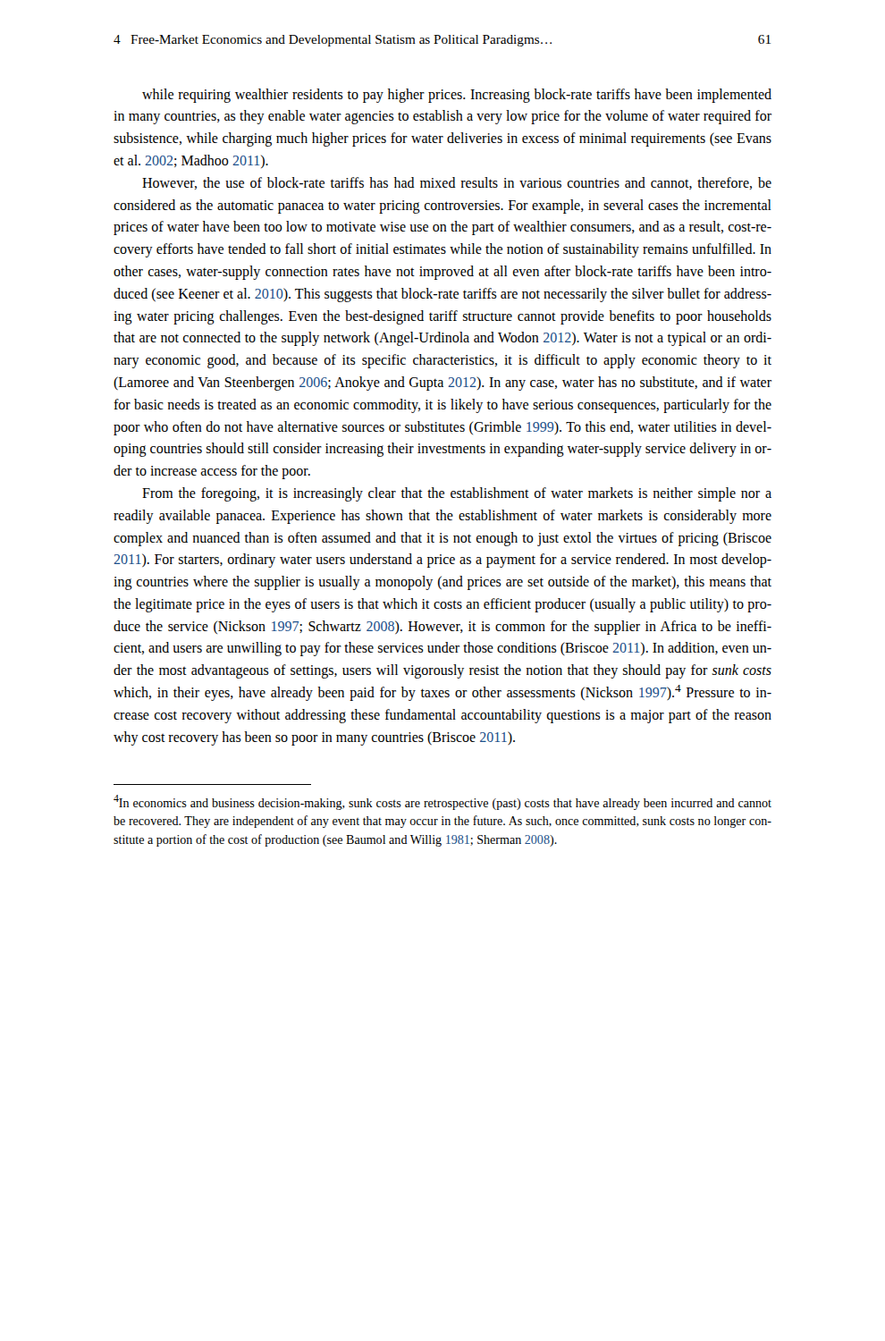4 Free-Market Economics and Developmental Statism as Political Paradigms… 61
while requiring wealthier residents to pay higher prices. Increasing block-rate tariffs have been implemented in many countries, as they enable water agencies to establish a very low price for the volume of water required for subsistence, while charging much higher prices for water deliveries in excess of minimal requirements (see Evans et al. 2002; Madhoo 2011).
However, the use of block-rate tariffs has had mixed results in various countries and cannot, therefore, be considered as the automatic panacea to water pricing controversies. For example, in several cases the incremental prices of water have been too low to motivate wise use on the part of wealthier consumers, and as a result, cost-recovery efforts have tended to fall short of initial estimates while the notion of sustainability remains unfulfilled. In other cases, water-supply connection rates have not improved at all even after block-rate tariffs have been introduced (see Keener et al. 2010). This suggests that block-rate tariffs are not necessarily the silver bullet for addressing water pricing challenges. Even the best-designed tariff structure cannot provide benefits to poor households that are not connected to the supply network (Angel-Urdinola and Wodon 2012). Water is not a typical or an ordinary economic good, and because of its specific characteristics, it is difficult to apply economic theory to it (Lamoree and Van Steenbergen 2006; Anokye and Gupta 2012). In any case, water has no substitute, and if water for basic needs is treated as an economic commodity, it is likely to have serious consequences, particularly for the poor who often do not have alternative sources or substitutes (Grimble 1999). To this end, water utilities in developing countries should still consider increasing their investments in expanding water-supply service delivery in order to increase access for the poor.
From the foregoing, it is increasingly clear that the establishment of water markets is neither simple nor a readily available panacea. Experience has shown that the establishment of water markets is considerably more complex and nuanced than is often assumed and that it is not enough to just extol the virtues of pricing (Briscoe 2011). For starters, ordinary water users understand a price as a payment for a service rendered. In most developing countries where the supplier is usually a monopoly (and prices are set outside of the market), this means that the legitimate price in the eyes of users is that which it costs an efficient producer (usually a public utility) to produce the service (Nickson 1997; Schwartz 2008). However, it is common for the supplier in Africa to be inefficient, and users are unwilling to pay for these services under those conditions (Briscoe 2011). In addition, even under the most advantageous of settings, users will vigorously resist the notion that they should pay for sunk costs which, in their eyes, have already been paid for by taxes or other assessments (Nickson 1997).4 Pressure to increase cost recovery without addressing these fundamental accountability questions is a major part of the reason why cost recovery has been so poor in many countries (Briscoe 2011).
4In economics and business decision-making, sunk costs are retrospective (past) costs that have already been incurred and cannot be recovered. They are independent of any event that may occur in the future. As such, once committed, sunk costs no longer constitute a portion of the cost of production (see Baumol and Willig 1981; Sherman 2008).